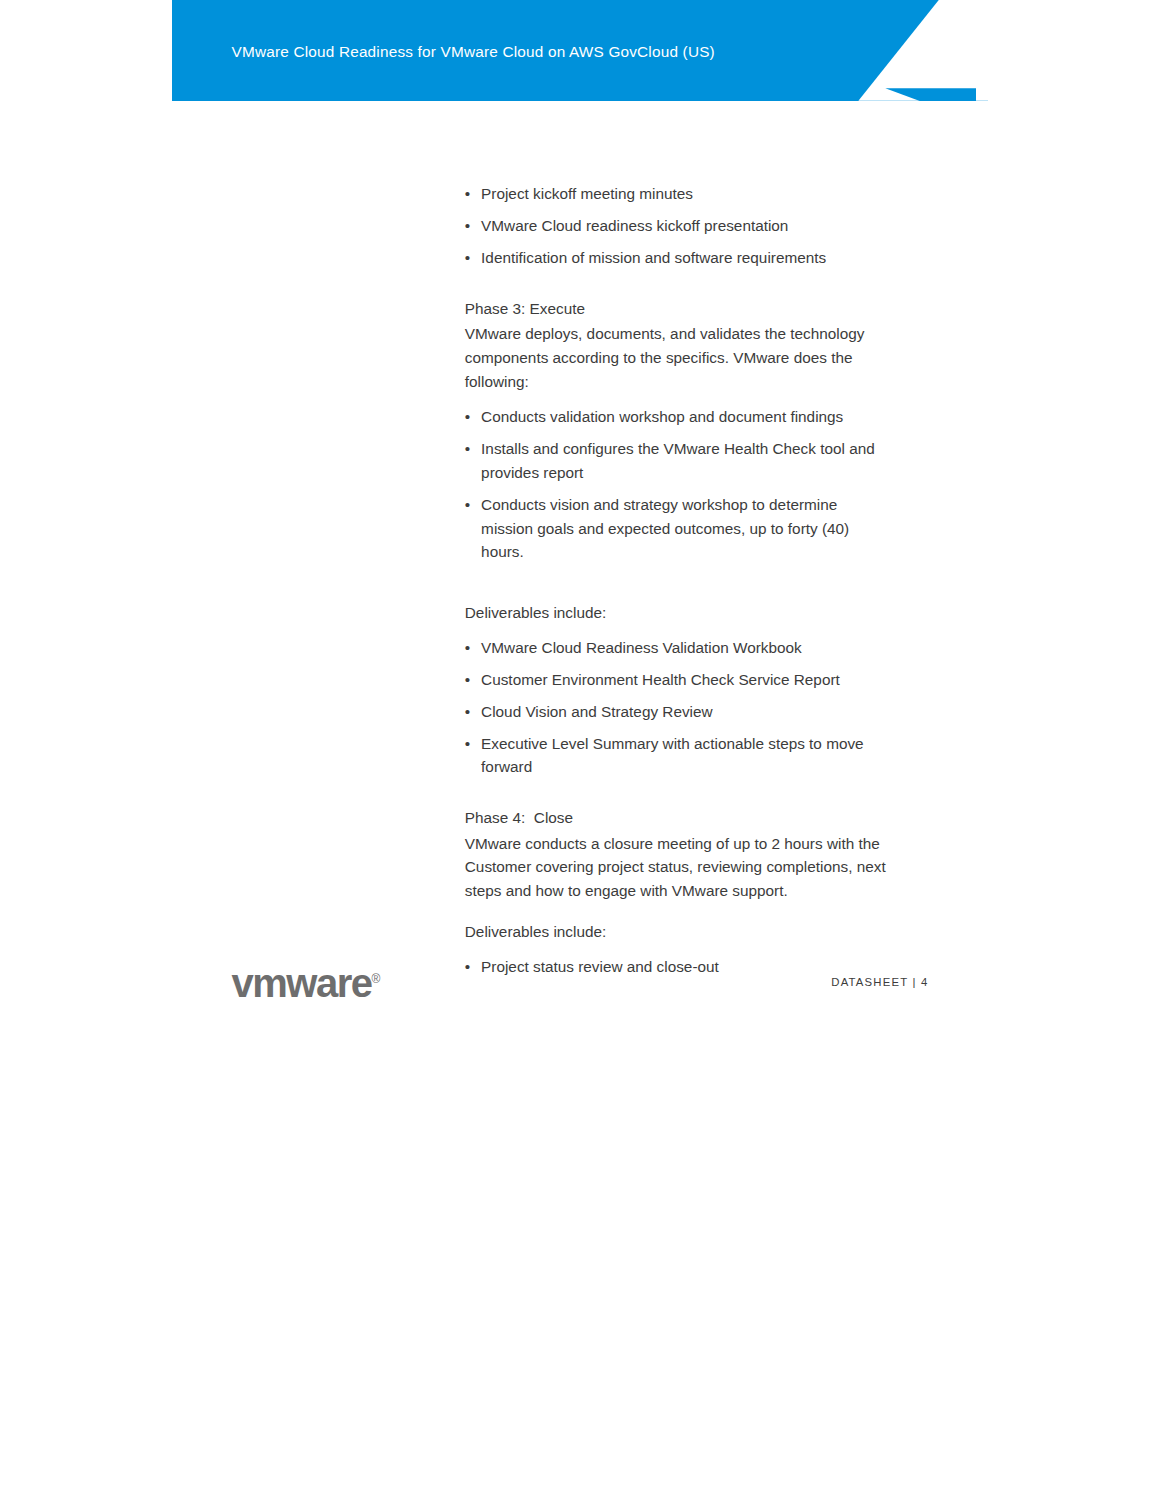VMware Cloud Readiness for VMware Cloud on AWS GovCloud (US)
Project kickoff meeting minutes
VMware Cloud readiness kickoff presentation
Identification of mission and software requirements
Phase 3: Execute
VMware deploys, documents, and validates the technology components according to the specifics. VMware does the following:
Conducts validation workshop and document findings
Installs and configures the VMware Health Check tool and provides report
Conducts vision and strategy workshop to determine mission goals and expected outcomes, up to forty (40) hours.
Deliverables include:
VMware Cloud Readiness Validation Workbook
Customer Environment Health Check Service Report
Cloud Vision and Strategy Review
Executive Level Summary with actionable steps to move forward
Phase 4: Close
VMware conducts a closure meeting of up to 2 hours with the Customer covering project status, reviewing completions, next steps and how to engage with VMware support.
Deliverables include:
Project status review and close-out
vmware®
DATASHEET | 4